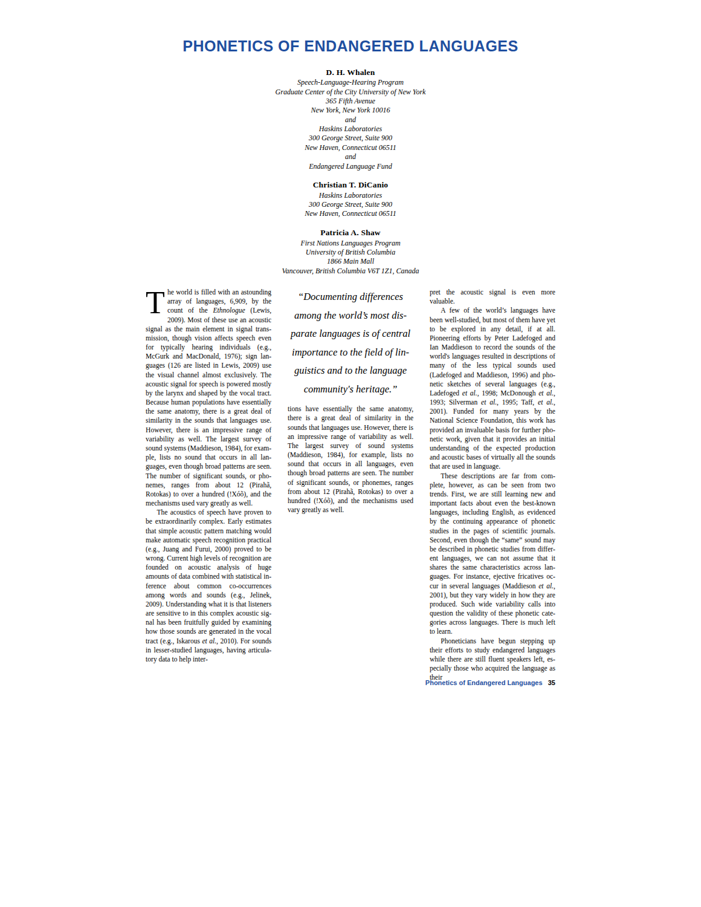Phonetics of Endangered Languages
D. H. Whalen
Speech-Language-Hearing Program
Graduate Center of the City University of New York
365 Fifth Avenue
New York, New York 10016
and
Haskins Laboratories
300 George Street, Suite 900
New Haven, Connecticut 06511
and
Endangered Language Fund
Christian T. DiCanio
Haskins Laboratories
300 George Street, Suite 900
New Haven, Connecticut 06511
Patricia A. Shaw
First Nations Languages Program
University of British Columbia
1866 Main Mall
Vancouver, British Columbia V6T 1Z1, Canada
The world is filled with an astounding array of languages, 6,909, by the count of the Ethnologue (Lewis, 2009). Most of these use an acoustic signal as the main element in signal transmission, though vision affects speech even for typically hearing individuals (e.g., McGurk and MacDonald, 1976); sign languages (126 are listed in Lewis, 2009) use the visual channel almost exclusively. The acoustic signal for speech is powered mostly by the larynx and shaped by the vocal tract. Because human populations have essentially the same anatomy, there is a great deal of similarity in the sounds that languages use. However, there is an impressive range of variability as well. The largest survey of sound systems (Maddieson, 1984), for example, lists no sound that occurs in all languages, even though broad patterns are seen. The number of significant sounds, or phonemes, ranges from about 12 (Pirahã, Rotokas) to over a hundred (!Xóõ), and the mechanisms used vary greatly as well.
The acoustics of speech have proven to be extraordinarily complex. Early estimates that simple acoustic pattern matching would make automatic speech recognition practical (e.g., Juang and Furui, 2000) proved to be wrong. Current high levels of recognition are founded on acoustic analysis of huge amounts of data combined with statistical inference about common co-occurrences among words and sounds (e.g., Jelinek, 2009). Understanding what it is that listeners are sensitive to in this complex acoustic signal has been fruitfully guided by examining how those sounds are generated in the vocal tract (e.g., Iskarous et al., 2010). For sounds in lesser-studied languages, having articulatory data to help inter-
“Documenting differences among the world’s most disparate languages is of central importance to the field of linguistics and to the language community's heritage.”
tions have essentially the same anatomy, there is a great deal of similarity in the sounds that languages use. However, there is an impressive range of variability as well. The largest survey of sound systems (Maddieson, 1984), for example, lists no sound that occurs in all languages, even though broad patterns are seen. The number of significant sounds, or phonemes, ranges from about 12 (Pirahã, Rotokas) to over a hundred (!Xóõ), and the mechanisms used vary greatly as well.
pret the acoustic signal is even more valuable.
A few of the world’s languages have been well-studied, but most of them have yet to be explored in any detail, if at all. Pioneering efforts by Peter Ladefoged and Ian Maddieson to record the sounds of the world's languages resulted in descriptions of many of the less typical sounds used (Ladefoged and Maddieson, 1996) and phonetic sketches of several languages (e.g., Ladefoged et al., 1998; McDonough et al., 1993; Silverman et al., 1995; Taff, et al., 2001). Funded for many years by the National Science Foundation, this work has provided an invaluable basis for further phonetic work, given that it provides an initial understanding of the expected production and acoustic bases of virtually all the sounds that are used in language.
These descriptions are far from complete, however, as can be seen from two trends. First, we are still learning new and important facts about even the best-known languages, including English, as evidenced by the continuing appearance of phonetic studies in the pages of scientific journals. Second, even though the “same” sound may be described in phonetic studies from different languages, we can not assume that it shares the same characteristics across languages. For instance, ejective fricatives occur in several languages (Maddieson et al., 2001), but they vary widely in how they are produced. Such wide variability calls into question the validity of these phonetic categories across languages. There is much left to learn.
Phoneticians have begun stepping up their efforts to study endangered languages while there are still fluent speakers left, especially those who acquired the language as their
Phonetics of Endangered Languages 35